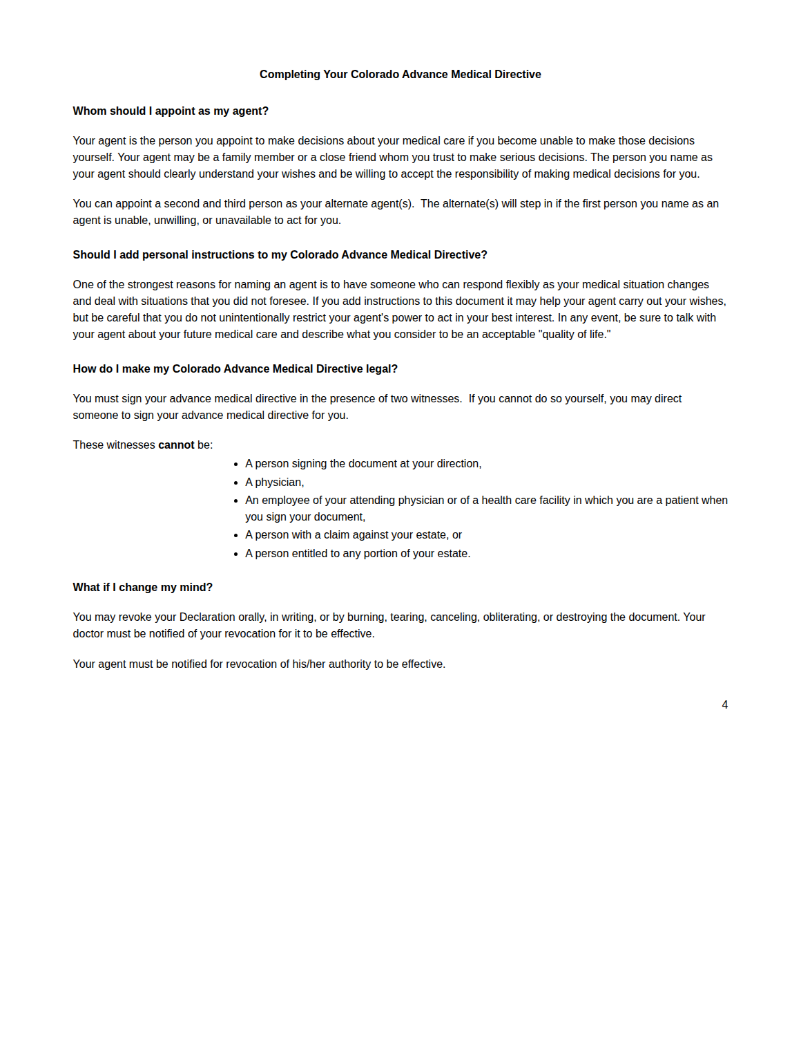Completing Your Colorado Advance Medical Directive
Whom should I appoint as my agent?
Your agent is the person you appoint to make decisions about your medical care if you become unable to make those decisions yourself. Your agent may be a family member or a close friend whom you trust to make serious decisions. The person you name as your agent should clearly understand your wishes and be willing to accept the responsibility of making medical decisions for you.
You can appoint a second and third person as your alternate agent(s). The alternate(s) will step in if the first person you name as an agent is unable, unwilling, or unavailable to act for you.
Should I add personal instructions to my Colorado Advance Medical Directive?
One of the strongest reasons for naming an agent is to have someone who can respond flexibly as your medical situation changes and deal with situations that you did not foresee. If you add instructions to this document it may help your agent carry out your wishes, but be careful that you do not unintentionally restrict your agent's power to act in your best interest. In any event, be sure to talk with your agent about your future medical care and describe what you consider to be an acceptable "quality of life."
How do I make my Colorado Advance Medical Directive legal?
You must sign your advance medical directive in the presence of two witnesses. If you cannot do so yourself, you may direct someone to sign your advance medical directive for you.
These witnesses cannot be:
A person signing the document at your direction,
A physician,
An employee of your attending physician or of a health care facility in which you are a patient when you sign your document,
A person with a claim against your estate, or
A person entitled to any portion of your estate.
What if I change my mind?
You may revoke your Declaration orally, in writing, or by burning, tearing, canceling, obliterating, or destroying the document. Your doctor must be notified of your revocation for it to be effective.
Your agent must be notified for revocation of his/her authority to be effective.
4